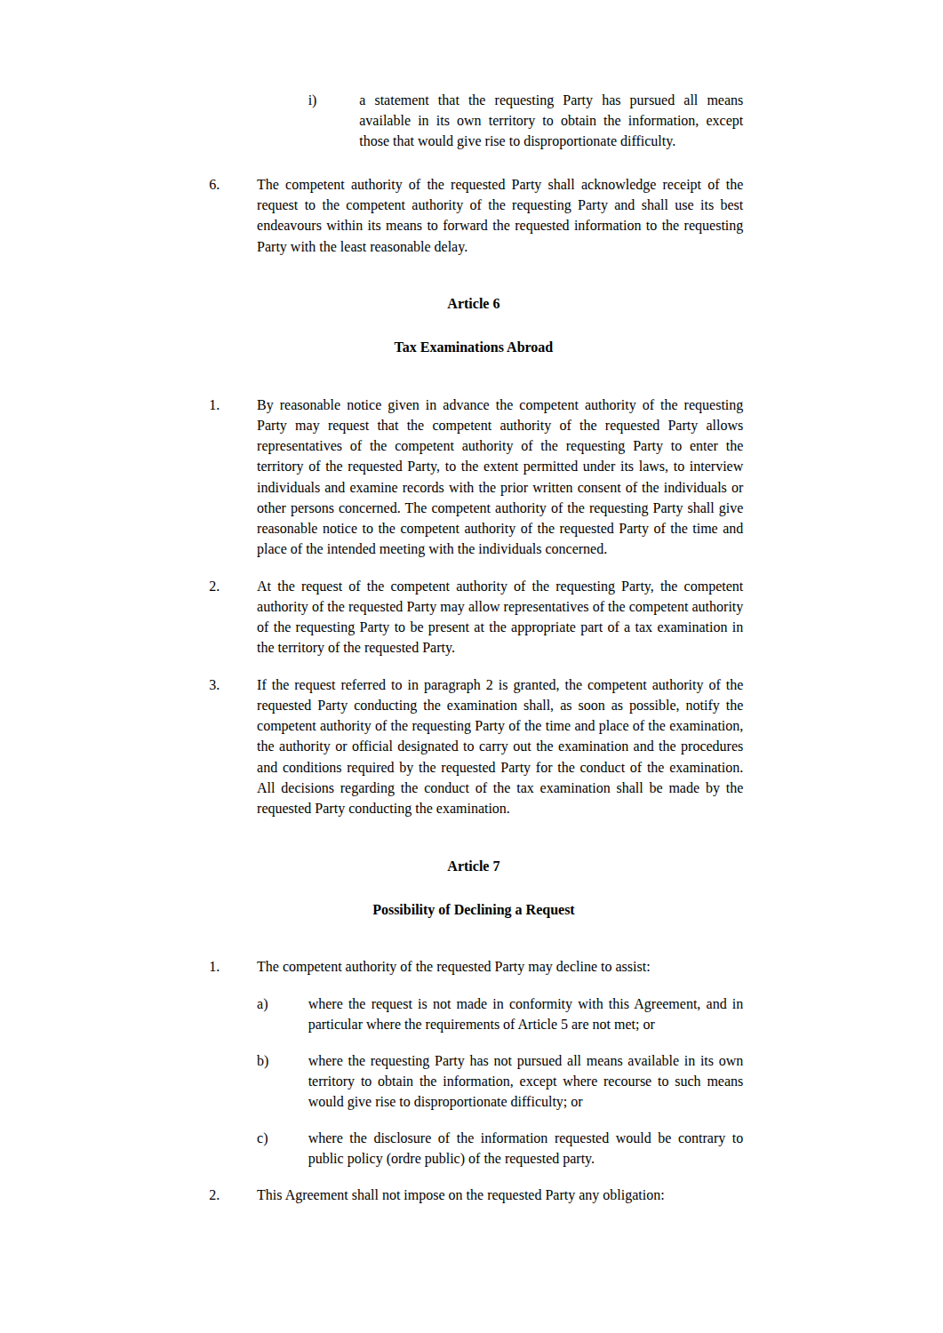i) a statement that the requesting Party has pursued all means available in its own territory to obtain the information, except those that would give rise to disproportionate difficulty.
6. The competent authority of the requested Party shall acknowledge receipt of the request to the competent authority of the requesting Party and shall use its best endeavours within its means to forward the requested information to the requesting Party with the least reasonable delay.
Article 6
Tax Examinations Abroad
1. By reasonable notice given in advance the competent authority of the requesting Party may request that the competent authority of the requested Party allows representatives of the competent authority of the requesting Party to enter the territory of the requested Party, to the extent permitted under its laws, to interview individuals and examine records with the prior written consent of the individuals or other persons concerned. The competent authority of the requesting Party shall give reasonable notice to the competent authority of the requested Party of the time and place of the intended meeting with the individuals concerned.
2. At the request of the competent authority of the requesting Party, the competent authority of the requested Party may allow representatives of the competent authority of the requesting Party to be present at the appropriate part of a tax examination in the territory of the requested Party.
3. If the request referred to in paragraph 2 is granted, the competent authority of the requested Party conducting the examination shall, as soon as possible, notify the competent authority of the requesting Party of the time and place of the examination, the authority or official designated to carry out the examination and the procedures and conditions required by the requested Party for the conduct of the examination. All decisions regarding the conduct of the tax examination shall be made by the requested Party conducting the examination.
Article 7
Possibility of Declining a Request
1. The competent authority of the requested Party may decline to assist:
a) where the request is not made in conformity with this Agreement, and in particular where the requirements of Article 5 are not met; or
b) where the requesting Party has not pursued all means available in its own territory to obtain the information, except where recourse to such means would give rise to disproportionate difficulty; or
c) where the disclosure of the information requested would be contrary to public policy (ordre public) of the requested party.
2. This Agreement shall not impose on the requested Party any obligation: